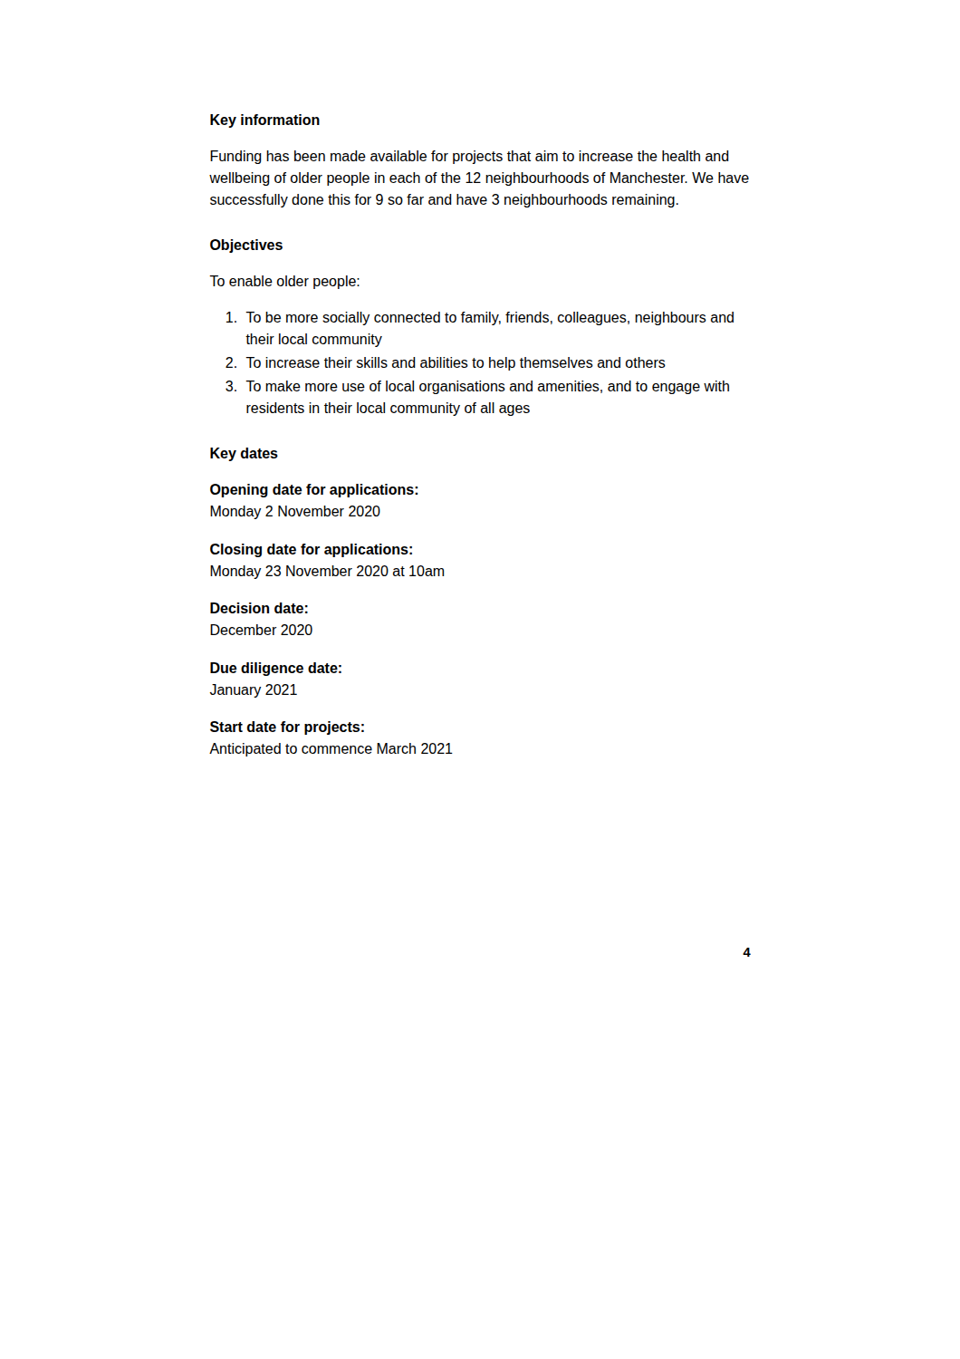Key information
Funding has been made available for projects that aim to increase the health and wellbeing of older people in each of the 12 neighbourhoods of Manchester. We have successfully done this for 9 so far and have 3 neighbourhoods remaining.
Objectives
To enable older people:
To be more socially connected to family, friends, colleagues, neighbours and their local community
To increase their skills and abilities to help themselves and others
To make more use of local organisations and amenities, and to engage with residents in their local community of all ages
Key dates
Opening date for applications:
Monday 2 November 2020
Closing date for applications:
Monday 23 November 2020 at 10am
Decision date:
December 2020
Due diligence date:
January 2021
Start date for projects:
Anticipated to commence March 2021
4